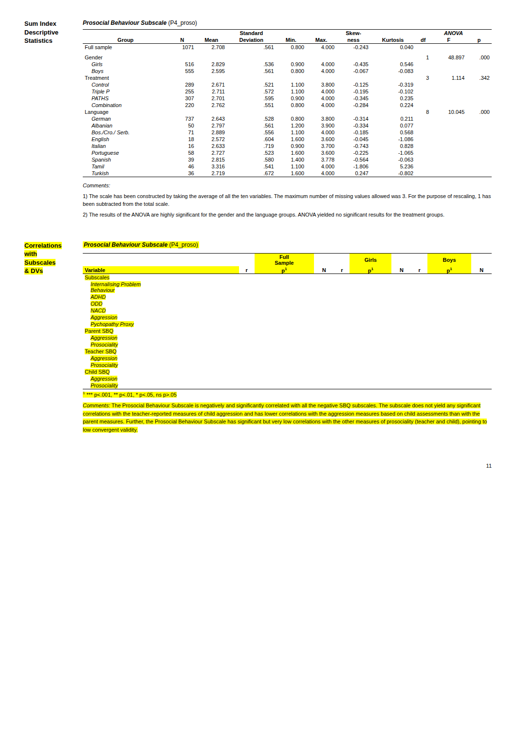Sum Index
Descriptive
Statistics
Prosocial Behaviour Subscale (P4_proso)
| | | | Standard | | | Skew- | | ANOVA |
| --- | --- | --- | --- | --- | --- | --- | --- | --- |
| Group | N | Mean | Deviation | Min. | Max. | ness | Kurtosis | df | F | p |
| Full sample | 1071 | 2.708 | .561 | 0.800 | 4.000 | -0.243 | 0.040 | | | |
| Gender | | | | | | | | 1 | 48.897 | .000 |
| Girls | 516 | 2.829 | .536 | 0.900 | 4.000 | -0.435 | 0.546 | | | |
| Boys | 555 | 2.595 | .561 | 0.800 | 4.000 | -0.067 | -0.083 | | | |
| Treatment | | | | | | | | 3 | 1.114 | .342 |
| Control | 289 | 2.671 | .521 | 1.100 | 3.800 | -0.125 | -0.319 | | | |
| Triple P | 255 | 2.711 | .572 | 1.100 | 4.000 | -0.195 | -0.102 | | | |
| PATHS | 307 | 2.701 | .595 | 0.900 | 4.000 | -0.345 | 0.235 | | | |
| Combination | 220 | 2.762 | .551 | 0.800 | 4.000 | -0.284 | 0.224 | | | |
| Language | | | | | | | | 8 | 10.045 | .000 |
| German | 737 | 2.643 | .528 | 0.800 | 3.800 | -0.314 | 0.211 | | | |
| Albanian | 50 | 2.797 | .561 | 1.200 | 3.900 | -0.334 | 0.077 | | | |
| Bos./Cro./ Serb. | 71 | 2.889 | .556 | 1.100 | 4.000 | -0.185 | 0.568 | | | |
| English | 18 | 2.572 | .604 | 1.600 | 3.600 | -0.045 | -1.086 | | | |
| Italian | 16 | 2.633 | .719 | 0.900 | 3.700 | -0.743 | 0.828 | | | |
| Portuguese | 58 | 2.727 | .523 | 1.600 | 3.600 | -0.225 | -1.065 | | | |
| Spanish | 39 | 2.815 | .580 | 1.400 | 3.778 | -0.564 | -0.063 | | | |
| Tamil | 46 | 3.316 | .541 | 1.100 | 4.000 | -1.806 | 5.236 | | | |
| Turkish | 36 | 2.719 | .672 | 1.600 | 4.000 | 0.247 | -0.802 | | | |
Comments:
1) The scale has been constructed by taking the average of all the ten variables. The maximum number of missing values allowed was 3. For the purpose of rescaling, 1 has been subtracted from the total scale.
2) The results of the ANOVA are highly significant for the gender and the language groups. ANOVA yielded no significant results for the treatment groups.
Correlations
with
Subscales
& DVs
Prosocial Behaviour Subscale (P4_proso)
| | | Full Sample | | | Girls | | | Boys | |
| --- | --- | --- | --- | --- | --- | --- | --- | --- | --- |
| Variable | r | p 1 | N | r | p 1 | N | r | p 1 | N |
| Subscales | | | | | | | | | |
| Internalising Problem Behaviour | | | | | | | | | |
| ADHD | | | | | | | | | |
| ODD | | | | | | | | | |
| NACD | | | | | | | | | |
| Aggression | | | | | | | | | |
| Pychopathy Proxy | | | | | | | | | |
| Parent SBQ | | | | | | | | | |
| Aggression | | | | | | | | | |
| Prosociality | | | | | | | | | |
| Teacher SBQ | | | | | | | | | |
| Aggression | | | | | | | | | |
| Prosociality | | | | | | | | | |
| Child SBQ | | | | | | | | | |
| Aggression | | | | | | | | | |
| Prosociality | | | | | | | | | |
1 *** p<.001, ** p<.01, * p<.05, ns p>.05
Comments: The Prosocial Behaviour Subscale is negatively and significantly correlated with all the negative SBQ subscales. The subscale does not yield any significant correlations with the teacher-reported measures of child aggression and has lower correlations with the aggression measures based on child assessments than with the parent measures. Further, the Prosocial Behaviour Subscale has significant but very low correlations with the other measures of prosociality (teacher and child), pointing to low convergent validity.
11